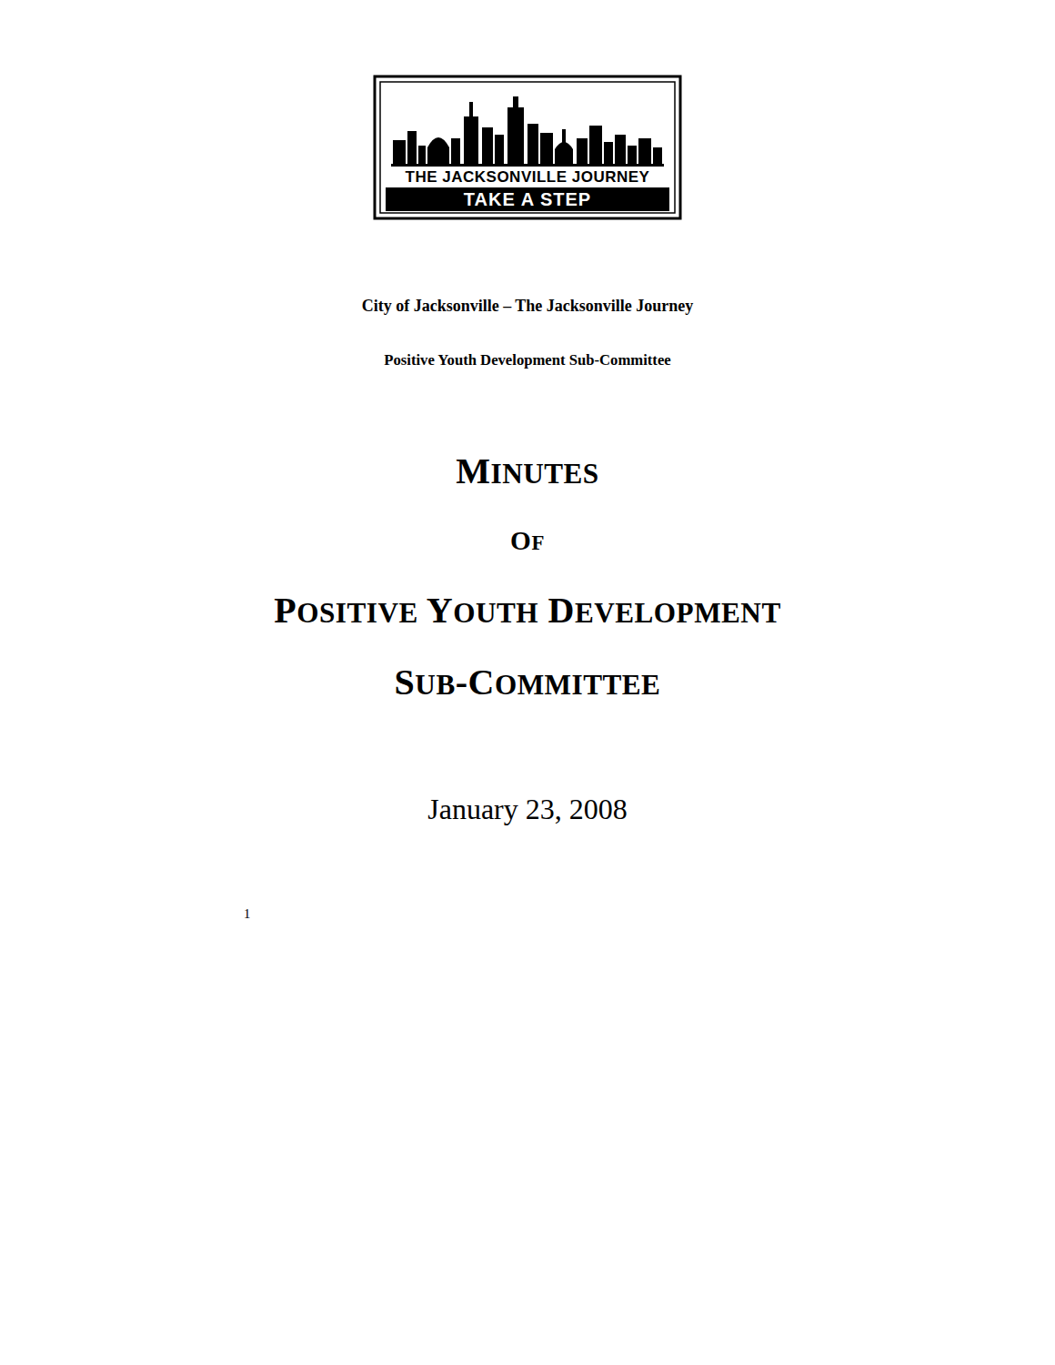The Jacksonville Journey Take A Step THE JACKSONVILLE JOURNEY TAKE A STEP
City of Jacksonville – The Jacksonville Journey
Positive Youth Development Sub-Committee
Minutes
Of
Positive Youth Development
Sub-Committee
January 23, 2008
1